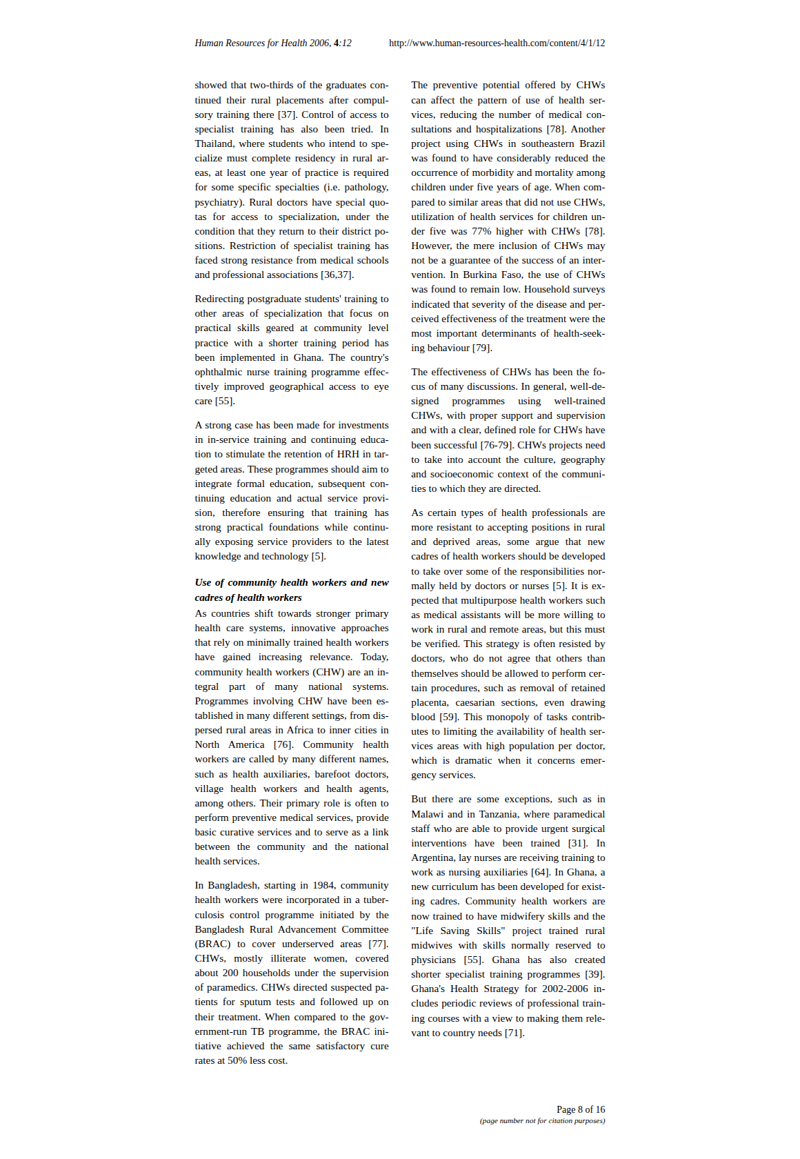Human Resources for Health 2006, 4:12
http://www.human-resources-health.com/content/4/1/12
showed that two-thirds of the graduates continued their rural placements after compulsory training there [37]. Control of access to specialist training has also been tried. In Thailand, where students who intend to specialize must complete residency in rural areas, at least one year of practice is required for some specific specialties (i.e. pathology, psychiatry). Rural doctors have special quotas for access to specialization, under the condition that they return to their district positions. Restriction of specialist training has faced strong resistance from medical schools and professional associations [36,37].
Redirecting postgraduate students' training to other areas of specialization that focus on practical skills geared at community level practice with a shorter training period has been implemented in Ghana. The country's ophthalmic nurse training programme effectively improved geographical access to eye care [55].
A strong case has been made for investments in in-service training and continuing education to stimulate the retention of HRH in targeted areas. These programmes should aim to integrate formal education, subsequent continuing education and actual service provision, therefore ensuring that training has strong practical foundations while continually exposing service providers to the latest knowledge and technology [5].
Use of community health workers and new cadres of health workers
As countries shift towards stronger primary health care systems, innovative approaches that rely on minimally trained health workers have gained increasing relevance. Today, community health workers (CHW) are an integral part of many national systems. Programmes involving CHW have been established in many different settings, from dispersed rural areas in Africa to inner cities in North America [76]. Community health workers are called by many different names, such as health auxiliaries, barefoot doctors, village health workers and health agents, among others. Their primary role is often to perform preventive medical services, provide basic curative services and to serve as a link between the community and the national health services.
In Bangladesh, starting in 1984, community health workers were incorporated in a tuberculosis control programme initiated by the Bangladesh Rural Advancement Committee (BRAC) to cover underserved areas [77]. CHWs, mostly illiterate women, covered about 200 households under the supervision of paramedics. CHWs directed suspected patients for sputum tests and followed up on their treatment. When compared to the government-run TB programme, the BRAC initiative achieved the same satisfactory cure rates at 50% less cost.
The preventive potential offered by CHWs can affect the pattern of use of health services, reducing the number of medical consultations and hospitalizations [78]. Another project using CHWs in southeastern Brazil was found to have considerably reduced the occurrence of morbidity and mortality among children under five years of age. When compared to similar areas that did not use CHWs, utilization of health services for children under five was 77% higher with CHWs [78]. However, the mere inclusion of CHWs may not be a guarantee of the success of an intervention. In Burkina Faso, the use of CHWs was found to remain low. Household surveys indicated that severity of the disease and perceived effectiveness of the treatment were the most important determinants of health-seeking behaviour [79].
The effectiveness of CHWs has been the focus of many discussions. In general, well-designed programmes using well-trained CHWs, with proper support and supervision and with a clear, defined role for CHWs have been successful [76-79]. CHWs projects need to take into account the culture, geography and socioeconomic context of the communities to which they are directed.
As certain types of health professionals are more resistant to accepting positions in rural and deprived areas, some argue that new cadres of health workers should be developed to take over some of the responsibilities normally held by doctors or nurses [5]. It is expected that multipurpose health workers such as medical assistants will be more willing to work in rural and remote areas, but this must be verified. This strategy is often resisted by doctors, who do not agree that others than themselves should be allowed to perform certain procedures, such as removal of retained placenta, caesarian sections, even drawing blood [59]. This monopoly of tasks contributes to limiting the availability of health services areas with high population per doctor, which is dramatic when it concerns emergency services.
But there are some exceptions, such as in Malawi and in Tanzania, where paramedical staff who are able to provide urgent surgical interventions have been trained [31]. In Argentina, lay nurses are receiving training to work as nursing auxiliaries [64]. In Ghana, a new curriculum has been developed for existing cadres. Community health workers are now trained to have midwifery skills and the "Life Saving Skills" project trained rural midwives with skills normally reserved to physicians [55]. Ghana has also created shorter specialist training programmes [39]. Ghana's Health Strategy for 2002-2006 includes periodic reviews of professional training courses with a view to making them relevant to country needs [71].
Page 8 of 16
(page number not for citation purposes)